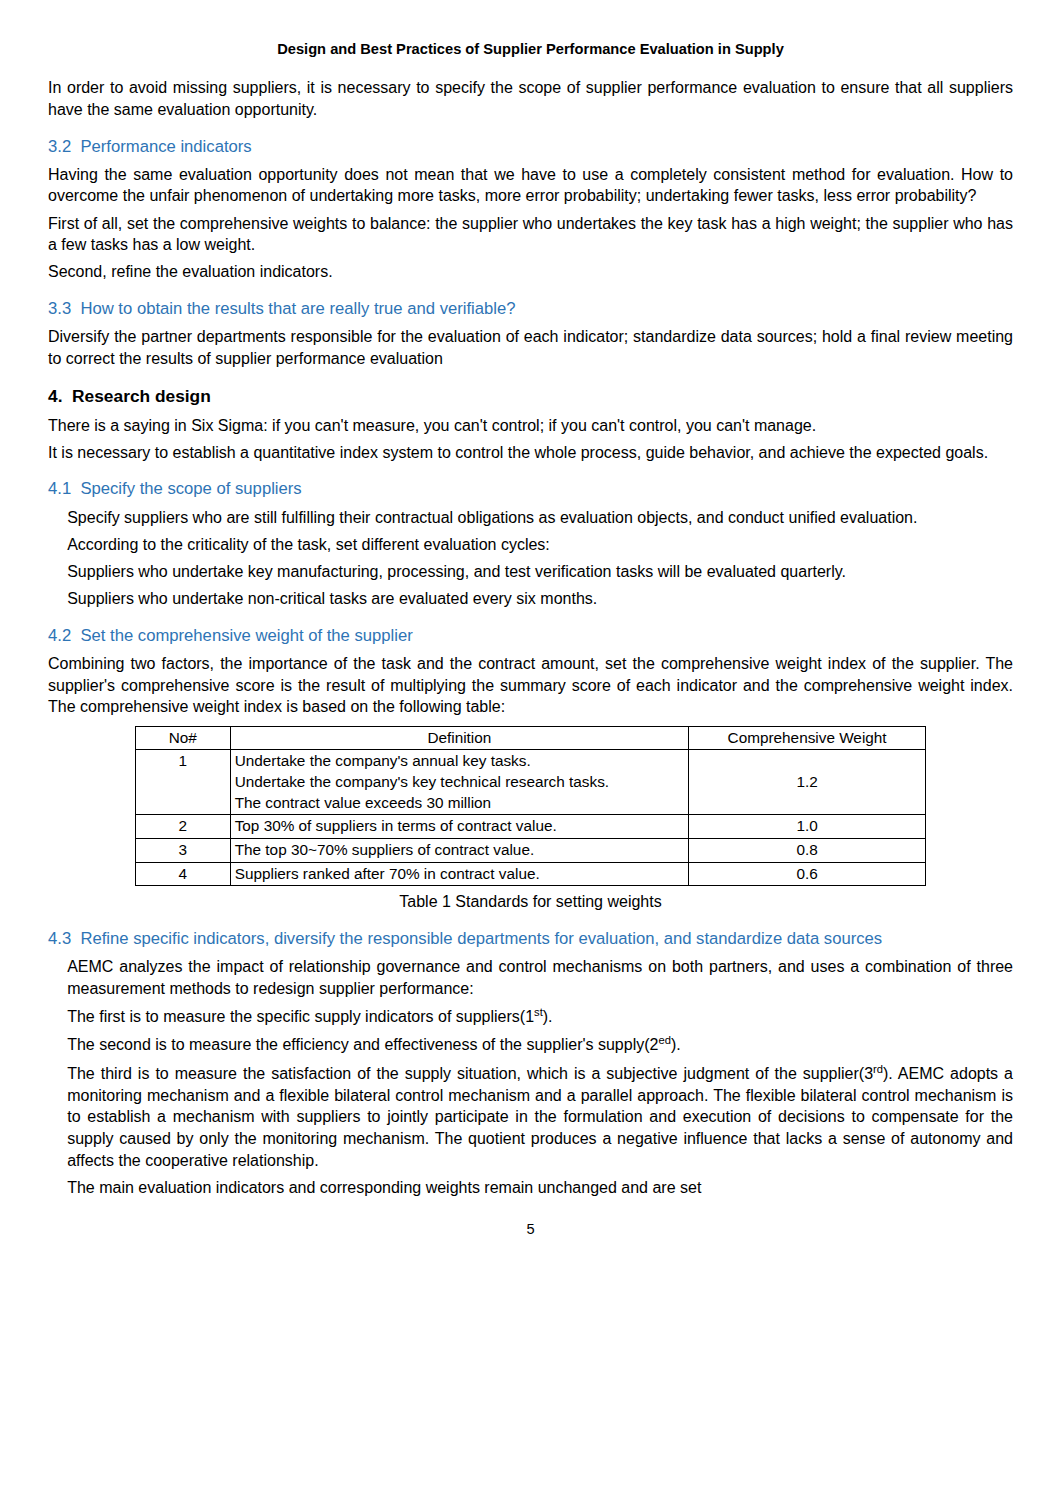Design and Best Practices of Supplier Performance Evaluation in Supply
In order to avoid missing suppliers, it is necessary to specify the scope of supplier performance evaluation to ensure that all suppliers have the same evaluation opportunity.
3.2 Performance indicators
Having the same evaluation opportunity does not mean that we have to use a completely consistent method for evaluation. How to overcome the unfair phenomenon of undertaking more tasks, more error probability; undertaking fewer tasks, less error probability?
First of all, set the comprehensive weights to balance: the supplier who undertakes the key task has a high weight; the supplier who has a few tasks has a low weight.
Second, refine the evaluation indicators.
3.3 How to obtain the results that are really true and verifiable?
Diversify the partner departments responsible for the evaluation of each indicator; standardize data sources; hold a final review meeting to correct the results of supplier performance evaluation
4. Research design
There is a saying in Six Sigma: if you can't measure, you can't control; if you can't control, you can't manage.
It is necessary to establish a quantitative index system to control the whole process, guide behavior, and achieve the expected goals.
4.1 Specify the scope of suppliers
Specify suppliers who are still fulfilling their contractual obligations as evaluation objects, and conduct unified evaluation.
According to the criticality of the task, set different evaluation cycles:
Suppliers who undertake key manufacturing, processing, and test verification tasks will be evaluated quarterly.
Suppliers who undertake non-critical tasks are evaluated every six months.
4.2 Set the comprehensive weight of the supplier
Combining two factors, the importance of the task and the contract amount, set the comprehensive weight index of the supplier. The supplier's comprehensive score is the result of multiplying the summary score of each indicator and the comprehensive weight index. The comprehensive weight index is based on the following table:
Table 1 Standards for setting weights
| No# | Definition | Comprehensive Weight |
| --- | --- | --- |
| 1 | Undertake the company's annual key tasks. Undertake the company's key technical research tasks. The contract value exceeds 30 million | 1.2 |
| 2 | Top 30% of suppliers in terms of contract value. | 1.0 |
| 3 | The top 30~70% suppliers of contract value. | 0.8 |
| 4 | Suppliers ranked after 70% in contract value. | 0.6 |
4.3 Refine specific indicators, diversify the responsible departments for evaluation, and standardize data sources
AEMC analyzes the impact of relationship governance and control mechanisms on both partners, and uses a combination of three measurement methods to redesign supplier performance:
The first is to measure the specific supply indicators of suppliers(1st).
The second is to measure the efficiency and effectiveness of the supplier's supply(2ed).
The third is to measure the satisfaction of the supply situation, which is a subjective judgment of the supplier(3rd). AEMC adopts a monitoring mechanism and a flexible bilateral control mechanism and a parallel approach. The flexible bilateral control mechanism is to establish a mechanism with suppliers to jointly participate in the formulation and execution of decisions to compensate for the supply caused by only the monitoring mechanism. The quotient produces a negative influence that lacks a sense of autonomy and affects the cooperative relationship.
The main evaluation indicators and corresponding weights remain unchanged and are set
5